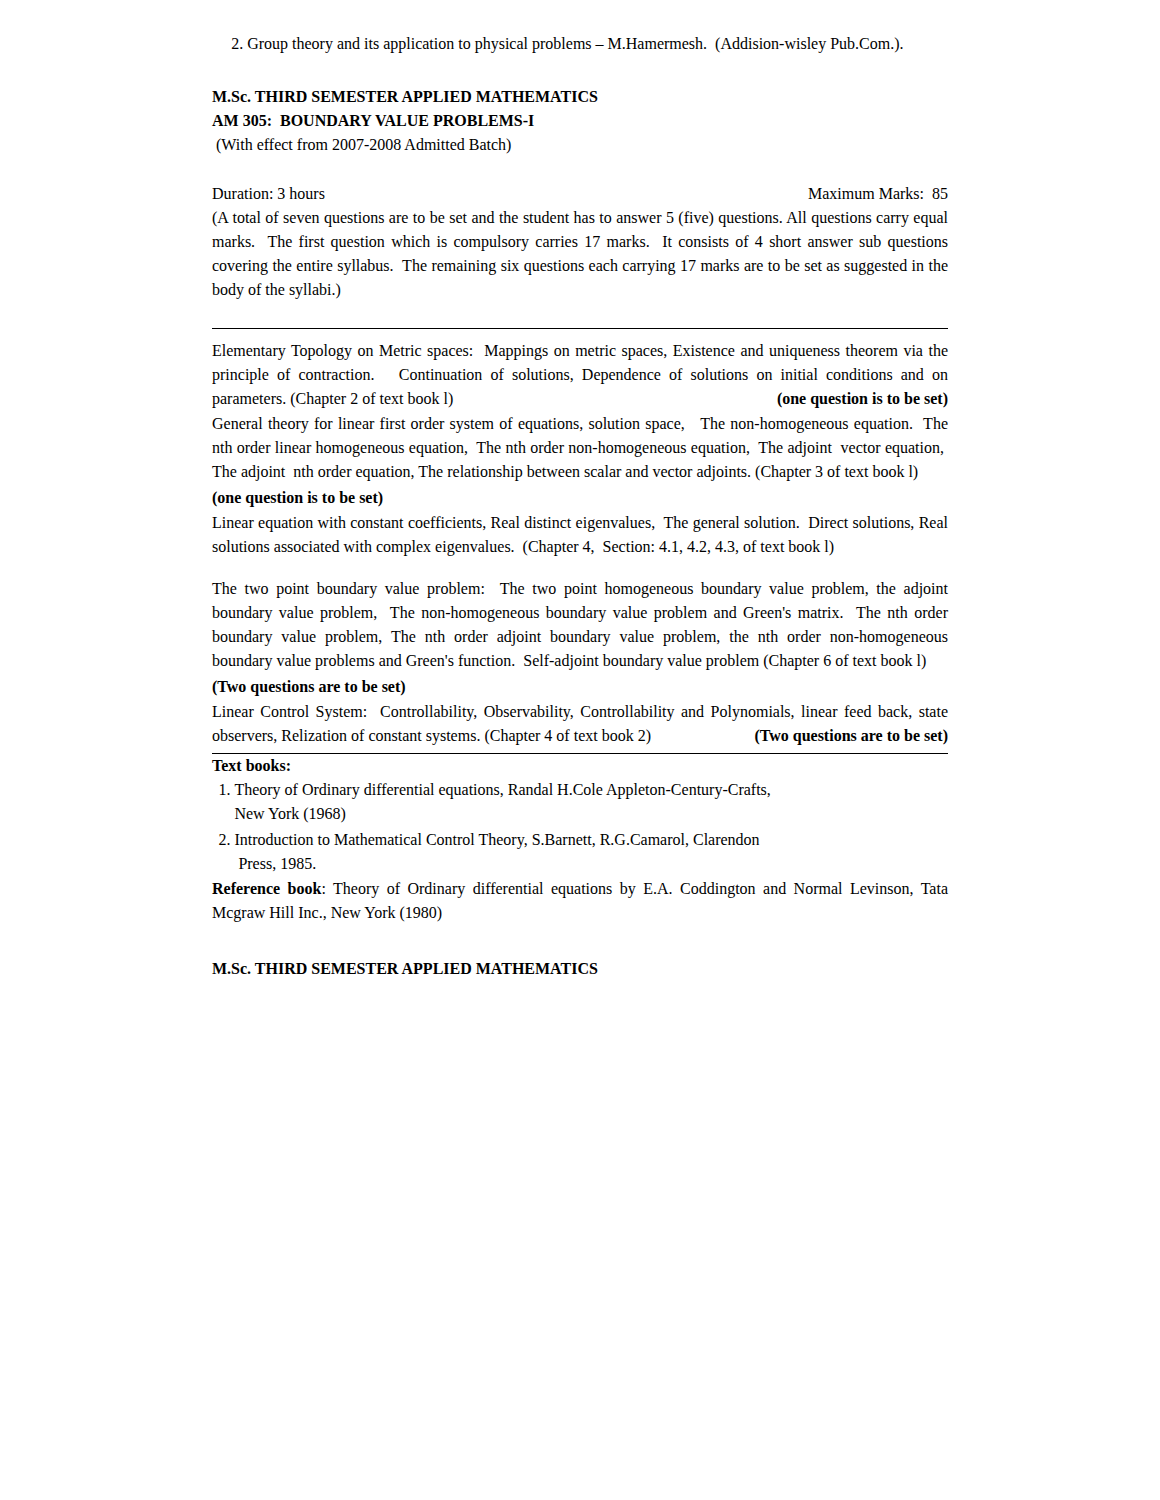Group theory and its application to physical problems – M.Hamermesh. (Addision-wisley Pub.Com.).
M.Sc. THIRD SEMESTER APPLIED MATHEMATICS
AM 305: BOUNDARY VALUE PROBLEMS-I
(With effect from 2007-2008 Admitted Batch)
Duration: 3 hours Maximum Marks: 85
(A total of seven questions are to be set and the student has to answer 5 (five) questions. All questions carry equal marks. The first question which is compulsory carries 17 marks. It consists of 4 short answer sub questions covering the entire syllabus. The remaining six questions each carrying 17 marks are to be set as suggested in the body of the syllabi.)
Elementary Topology on Metric spaces: Mappings on metric spaces, Existence and uniqueness theorem via the principle of contraction. Continuation of solutions, Dependence of solutions on initial conditions and on parameters. (Chapter 2 of text book l)(one question is to be set)
General theory for linear first order system of equations, solution space, The non-homogeneous equation. The nth order linear homogeneous equation, The nth order non-homogeneous equation, The adjoint vector equation, The adjoint nth order equation, The relationship between scalar and vector adjoints. (Chapter 3 of text book l)
(one question is to be set)
Linear equation with constant coefficients, Real distinct eigenvalues, The general solution. Direct solutions, Real solutions associated with complex eigenvalues. (Chapter 4, Section: 4.1, 4.2, 4.3, of text book l)
The two point boundary value problem: The two point homogeneous boundary value problem, the adjoint boundary value problem, The non-homogeneous boundary value problem and Green's matrix. The nth order boundary value problem, The nth order adjoint boundary value problem, the nth order non-homogeneous boundary value problems and Green's function. Self-adjoint boundary value problem (Chapter 6 of text book l)
(Two questions are to be set)
Linear Control System: Controllability, Observability, Controllability and Polynomials, linear feed back, state observers, Relization of constant systems. (Chapter 4 of text book 2)(Two questions are to be set)
Text books:
Theory of Ordinary differential equations, Randal H.Cole Appleton-Century-Crafts,
New York (1968)
Introduction to Mathematical Control Theory, S.Barnett, R.G.Camarol, Clarendon
Press, 1985.
Reference book: Theory of Ordinary differential equations by E.A. Coddington and Normal Levinson, Tata Mcgraw Hill Inc., New York (1980)
M.Sc. THIRD SEMESTER APPLIED MATHEMATICS